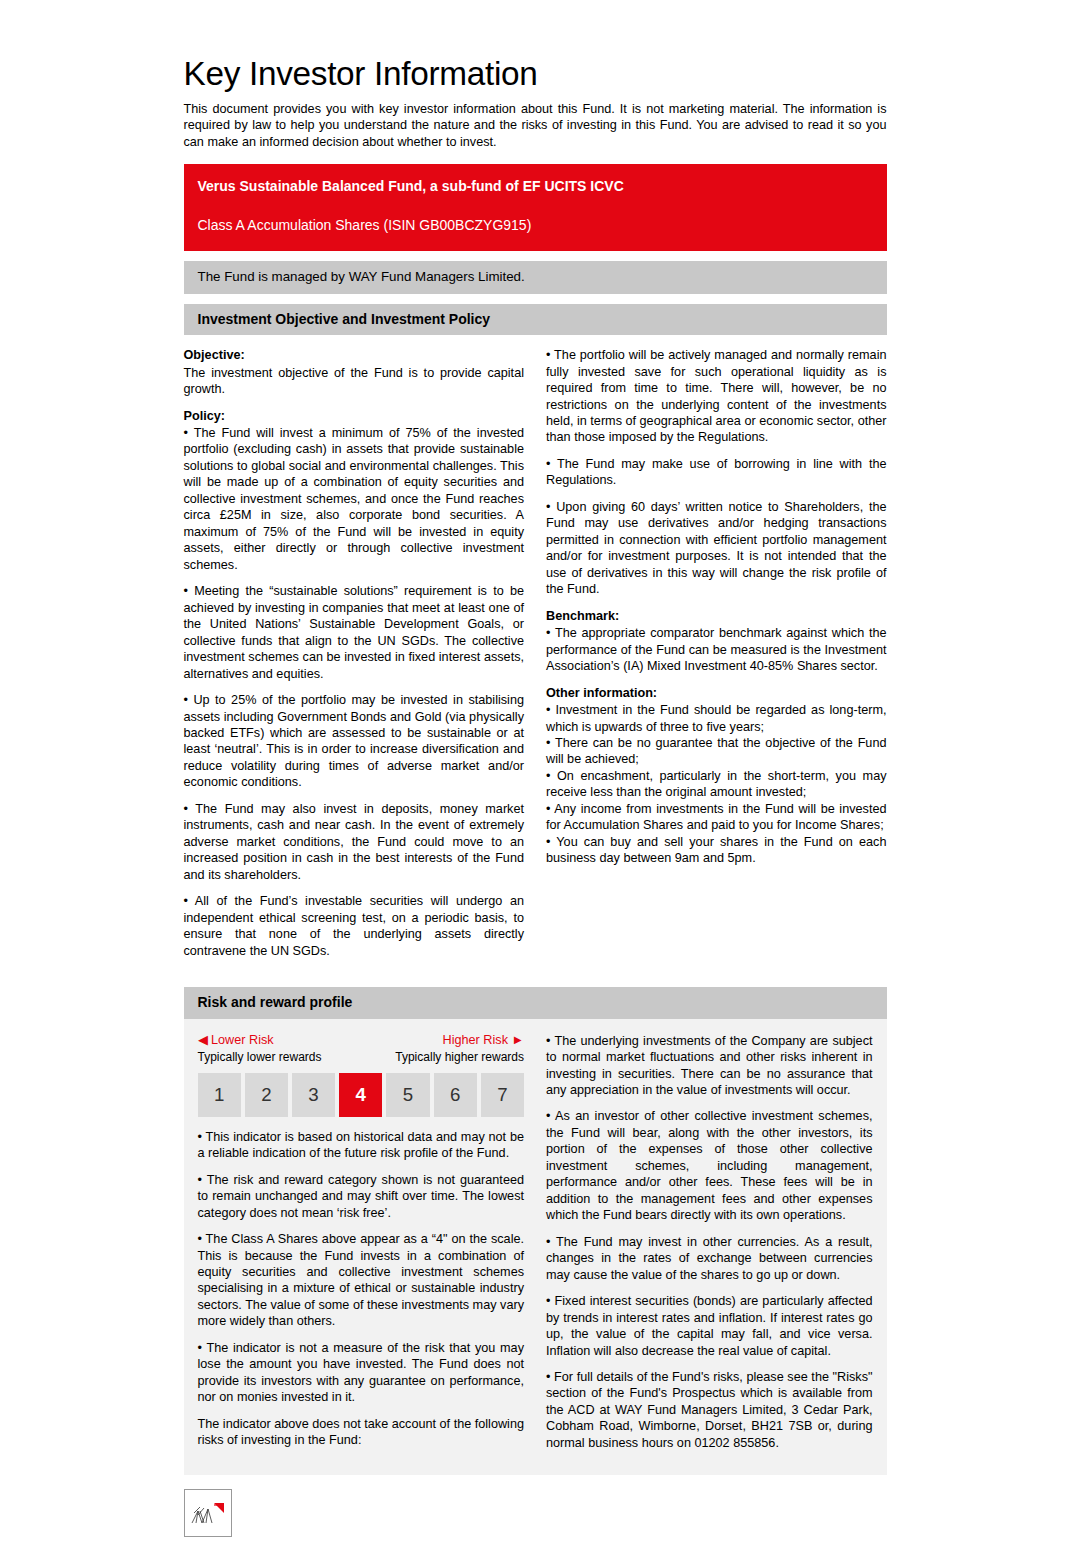Key Investor Information
This document provides you with key investor information about this Fund. It is not marketing material. The information is required by law to help you understand the nature and the risks of investing in this Fund. You are advised to read it so you can make an informed decision about whether to invest.
Verus Sustainable Balanced Fund, a sub-fund of EF UCITS ICVC
Class A Accumulation Shares (ISIN GB00BCZYG915)
The Fund is managed by WAY Fund Managers Limited.
Investment Objective and Investment Policy
Objective:
The investment objective of the Fund is to provide capital growth.
Policy:
• The Fund will invest a minimum of 75% of the invested portfolio (excluding cash) in assets that provide sustainable solutions to global social and environmental challenges. This will be made up of a combination of equity securities and collective investment schemes, and once the Fund reaches circa £25M in size, also corporate bond securities. A maximum of 75% of the Fund will be invested in equity assets, either directly or through collective investment schemes.
• Meeting the “sustainable solutions” requirement is to be achieved by investing in companies that meet at least one of the United Nations’ Sustainable Development Goals, or collective funds that align to the UN SGDs. The collective investment schemes can be invested in fixed interest assets, alternatives and equities.
• Up to 25% of the portfolio may be invested in stabilising assets including Government Bonds and Gold (via physically backed ETFs) which are assessed to be sustainable or at least ‘neutral’. This is in order to increase diversification and reduce volatility during times of adverse market and/or economic conditions.
• The Fund may also invest in deposits, money market instruments, cash and near cash. In the event of extremely adverse market conditions, the Fund could move to an increased position in cash in the best interests of the Fund and its shareholders.
• All of the Fund’s investable securities will undergo an independent ethical screening test, on a periodic basis, to ensure that none of the underlying assets directly contravene the UN SGDs.
• The portfolio will be actively managed and normally remain fully invested save for such operational liquidity as is required from time to time. There will, however, be no restrictions on the underlying content of the investments held, in terms of geographical area or economic sector, other than those imposed by the Regulations.
• The Fund may make use of borrowing in line with the Regulations.
• Upon giving 60 days’ written notice to Shareholders, the Fund may use derivatives and/or hedging transactions permitted in connection with efficient portfolio management and/or for investment purposes. It is not intended that the use of derivatives in this way will change the risk profile of the Fund.
Benchmark:
• The appropriate comparator benchmark against which the performance of the Fund can be measured is the Investment Association’s (IA) Mixed Investment 40-85% Shares sector.
Other information:
• Investment in the Fund should be regarded as long-term, which is upwards of three to five years;
• There can be no guarantee that the objective of the Fund will be achieved;
• On encashment, particularly in the short-term, you may receive less than the original amount invested;
• Any income from investments in the Fund will be invested for Accumulation Shares and paid to you for Income Shares;
• You can buy and sell your shares in the Fund on each business day between 9am and 5pm.
Risk and reward profile
◀ Lower Risk Higher Risk ►
Typically lower rewards Typically higher rewards
1
2
3
4
5
6
7
• This indicator is based on historical data and may not be a reliable indication of the future risk profile of the Fund.
• The risk and reward category shown is not guaranteed to remain unchanged and may shift over time. The lowest category does not mean ‘risk free’.
• The Class A Shares above appear as a “4" on the scale. This is because the Fund invests in a combination of equity securities and collective investment schemes specialising in a mixture of ethical or sustainable industry sectors. The value of some of these investments may vary more widely than others.
• The indicator is not a measure of the risk that you may lose the amount you have invested. The Fund does not provide its investors with any guarantee on performance, nor on monies invested in it.
The indicator above does not take account of the following risks of investing in the Fund:
• The underlying investments of the Company are subject to normal market fluctuations and other risks inherent in investing in securities. There can be no assurance that any appreciation in the value of investments will occur.
• As an investor of other collective investment schemes, the Fund will bear, along with the other investors, its portion of the expenses of those other collective investment schemes, including management, performance and/or other fees. These fees will be in addition to the management fees and other expenses which the Fund bears directly with its own operations.
• The Fund may invest in other currencies. As a result, changes in the rates of exchange between currencies may cause the value of the shares to go up or down.
• Fixed interest securities (bonds) are particularly affected by trends in interest rates and inflation. If interest rates go up, the value of the capital may fall, and vice versa. Inflation will also decrease the real value of capital.
• For full details of the Fund's risks, please see the "Risks" section of the Fund's Prospectus which is available from the ACD at WAY Fund Managers Limited, 3 Cedar Park, Cobham Road, Wimborne, Dorset, BH21 7SB or, during normal business hours on 01202 855856.